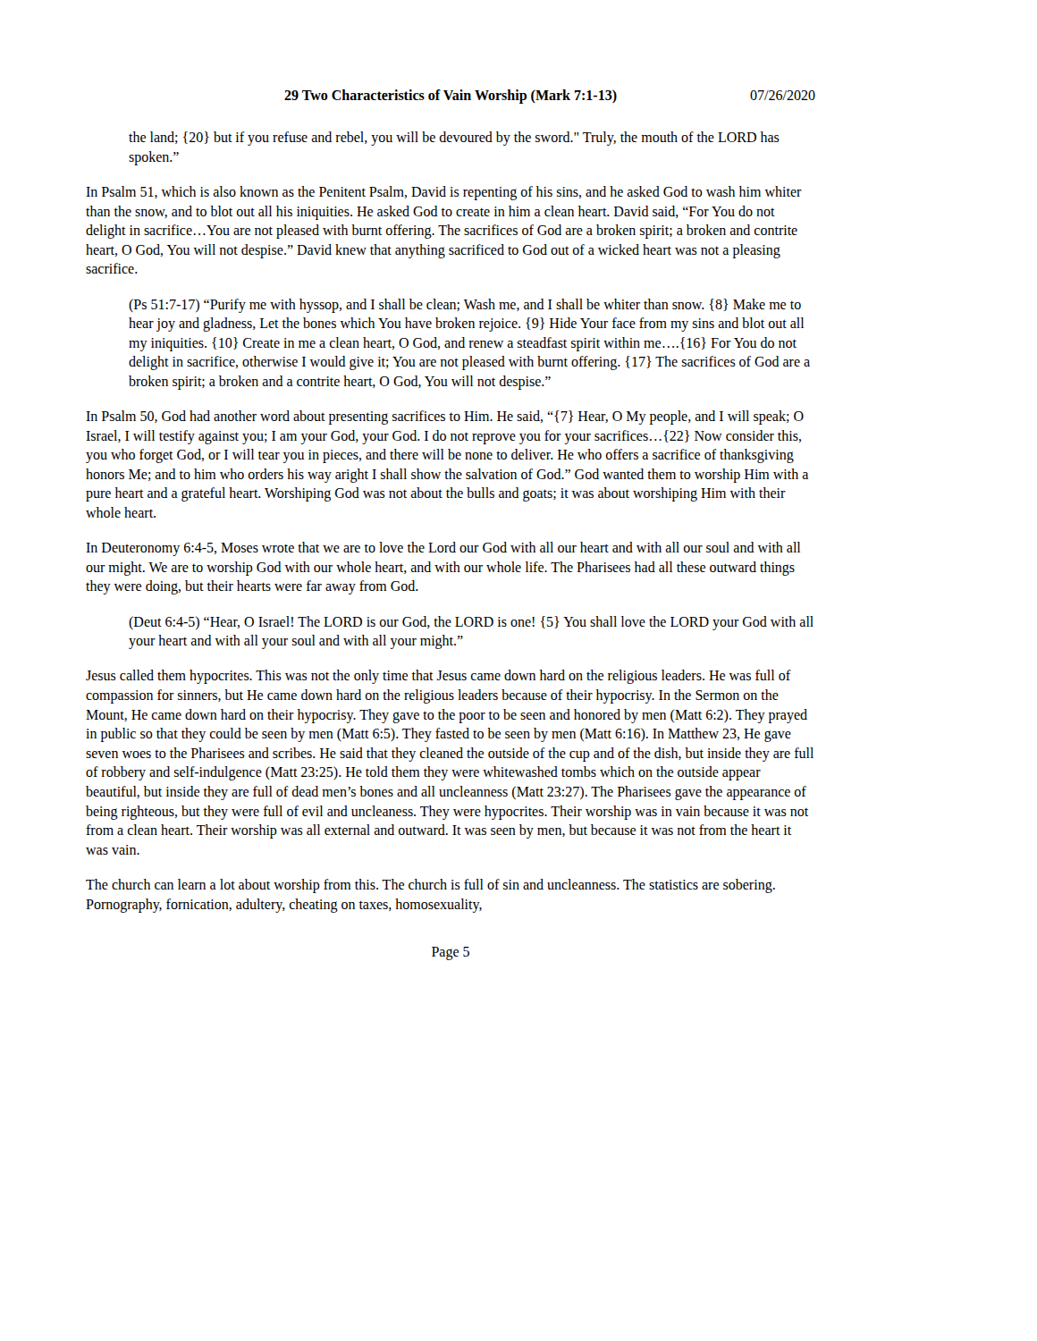29 Two Characteristics of Vain Worship (Mark 7:1-13)
07/26/2020
the land; {20} but if you refuse and rebel, you will be devoured by the sword." Truly, the mouth of the LORD has spoken.”
In Psalm 51, which is also known as the Penitent Psalm, David is repenting of his sins, and he asked God to wash him whiter than the snow, and to blot out all his iniquities. He asked God to create in him a clean heart. David said, “For You do not delight in sacrifice…You are not pleased with burnt offering. The sacrifices of God are a broken spirit; a broken and contrite heart, O God, You will not despise.” David knew that anything sacrificed to God out of a wicked heart was not a pleasing sacrifice.
(Ps 51:7-17) “Purify me with hyssop, and I shall be clean; Wash me, and I shall be whiter than snow. {8} Make me to hear joy and gladness, Let the bones which You have broken rejoice. {9} Hide Your face from my sins and blot out all my iniquities. {10} Create in me a clean heart, O God, and renew a steadfast spirit within me….{16} For You do not delight in sacrifice, otherwise I would give it; You are not pleased with burnt offering. {17} The sacrifices of God are a broken spirit; a broken and a contrite heart, O God, You will not despise.”
In Psalm 50, God had another word about presenting sacrifices to Him. He said, “{7} Hear, O My people, and I will speak; O Israel, I will testify against you; I am your God, your God. I do not reprove you for your sacrifices…{22} Now consider this, you who forget God, or I will tear you in pieces, and there will be none to deliver. He who offers a sacrifice of thanksgiving honors Me; and to him who orders his way aright I shall show the salvation of God.” God wanted them to worship Him with a pure heart and a grateful heart. Worshiping God was not about the bulls and goats; it was about worshiping Him with their whole heart.
In Deuteronomy 6:4-5, Moses wrote that we are to love the Lord our God with all our heart and with all our soul and with all our might. We are to worship God with our whole heart, and with our whole life. The Pharisees had all these outward things they were doing, but their hearts were far away from God.
(Deut 6:4-5) “Hear, O Israel! The LORD is our God, the LORD is one! {5} You shall love the LORD your God with all your heart and with all your soul and with all your might.”
Jesus called them hypocrites. This was not the only time that Jesus came down hard on the religious leaders. He was full of compassion for sinners, but He came down hard on the religious leaders because of their hypocrisy. In the Sermon on the Mount, He came down hard on their hypocrisy. They gave to the poor to be seen and honored by men (Matt 6:2). They prayed in public so that they could be seen by men (Matt 6:5). They fasted to be seen by men (Matt 6:16). In Matthew 23, He gave seven woes to the Pharisees and scribes. He said that they cleaned the outside of the cup and of the dish, but inside they are full of robbery and self-indulgence (Matt 23:25). He told them they were whitewashed tombs which on the outside appear beautiful, but inside they are full of dead men’s bones and all uncleanness (Matt 23:27). The Pharisees gave the appearance of being righteous, but they were full of evil and uncleaness. They were hypocrites. Their worship was in vain because it was not from a clean heart. Their worship was all external and outward. It was seen by men, but because it was not from the heart it was vain.
The church can learn a lot about worship from this. The church is full of sin and uncleanness. The statistics are sobering. Pornography, fornication, adultery, cheating on taxes, homosexuality,
Page 5